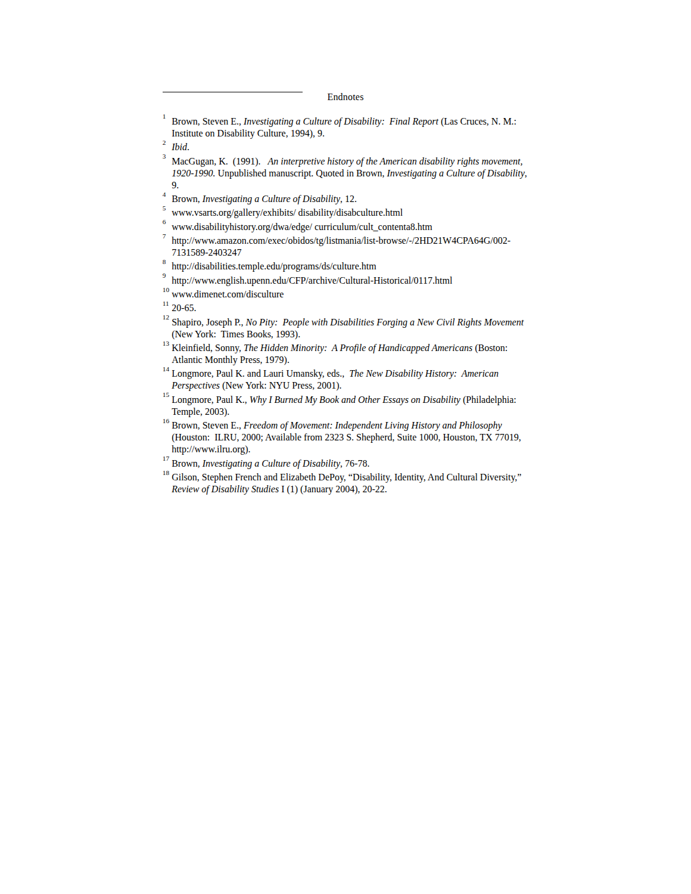Endnotes
1 Brown, Steven E., Investigating a Culture of Disability: Final Report (Las Cruces, N. M.: Institute on Disability Culture, 1994), 9.
2 Ibid.
3 MacGugan, K. (1991). An interpretive history of the American disability rights movement, 1920-1990. Unpublished manuscript. Quoted in Brown, Investigating a Culture of Disability, 9.
4 Brown, Investigating a Culture of Disability, 12.
5www.vsarts.org/gallery/exhibits/ disability/disabculture.html
6www.disabilityhistory.org/dwa/edge/ curriculum/cult_contenta8.htm
7http://www.amazon.com/exec/obidos/tg/listmania/list-browse/-/2HD21W4CPA64G/002-7131589-2403247
8http://disabilities.temple.edu/programs/ds/culture.htm
9http://www.english.upenn.edu/CFP/archive/Cultural-Historical/0117.html
10www.dimenet.com/disculture
1120-65.
12 Shapiro, Joseph P., No Pity: People with Disabilities Forging a New Civil Rights Movement (New York: Times Books, 1993).
13 Kleinfield, Sonny, The Hidden Minority: A Profile of Handicapped Americans (Boston: Atlantic Monthly Press, 1979).
14 Longmore, Paul K. and Lauri Umansky, eds., The New Disability History: American Perspectives (New York: NYU Press, 2001).
15 Longmore, Paul K., Why I Burned My Book and Other Essays on Disability (Philadelphia: Temple, 2003).
16 Brown, Steven E., Freedom of Movement: Independent Living History and Philosophy (Houston: ILRU, 2000; Available from 2323 S. Shepherd, Suite 1000, Houston, TX 77019, http://www.ilru.org).
17 Brown, Investigating a Culture of Disability, 76-78.
18 Gilson, Stephen French and Elizabeth DePoy, “Disability, Identity, And Cultural Diversity,” Review of Disability Studies I (1) (January 2004), 20-22.